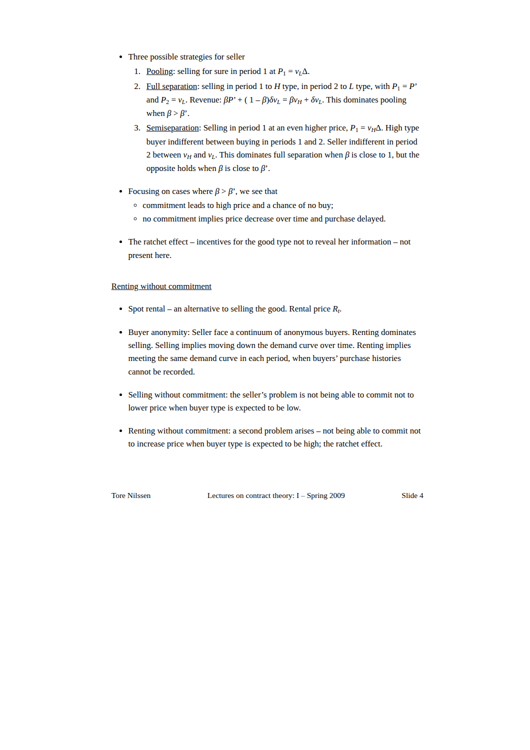Three possible strategies for seller
Pooling: selling for sure in period 1 at P1 = vLΔ.
Full separation: selling in period 1 to H type, in period 2 to L type, with P1 = P’ and P2 = vL. Revenue: βP’ + ( 1 – β)δvL = βvH + δvL. This dominates pooling when β > β’.
Semiseparation: Selling in period 1 at an even higher price, P1 = vHΔ. High type buyer indifferent between buying in periods 1 and 2. Seller indifferent in period 2 between vH and vL. This dominates full separation when β is close to 1, but the opposite holds when β is close to β’.
Focusing on cases where β > β’, we see that
commitment leads to high price and a chance of no buy;
no commitment implies price decrease over time and purchase delayed.
The ratchet effect – incentives for the good type not to reveal her information – not present here.
Renting without commitment
Spot rental – an alternative to selling the good. Rental price Rt.
Buyer anonymity: Seller face a continuum of anonymous buyers. Renting dominates selling. Selling implies moving down the demand curve over time. Renting implies meeting the same demand curve in each period, when buyers’ purchase histories cannot be recorded.
Selling without commitment: the seller’s problem is not being able to commit not to lower price when buyer type is expected to be low.
Renting without commitment: a second problem arises – not being able to commit not to increase price when buyer type is expected to be high; the ratchet effect.
Tore Nilssen Lectures on contract theory: I – Spring 2009 Slide 4